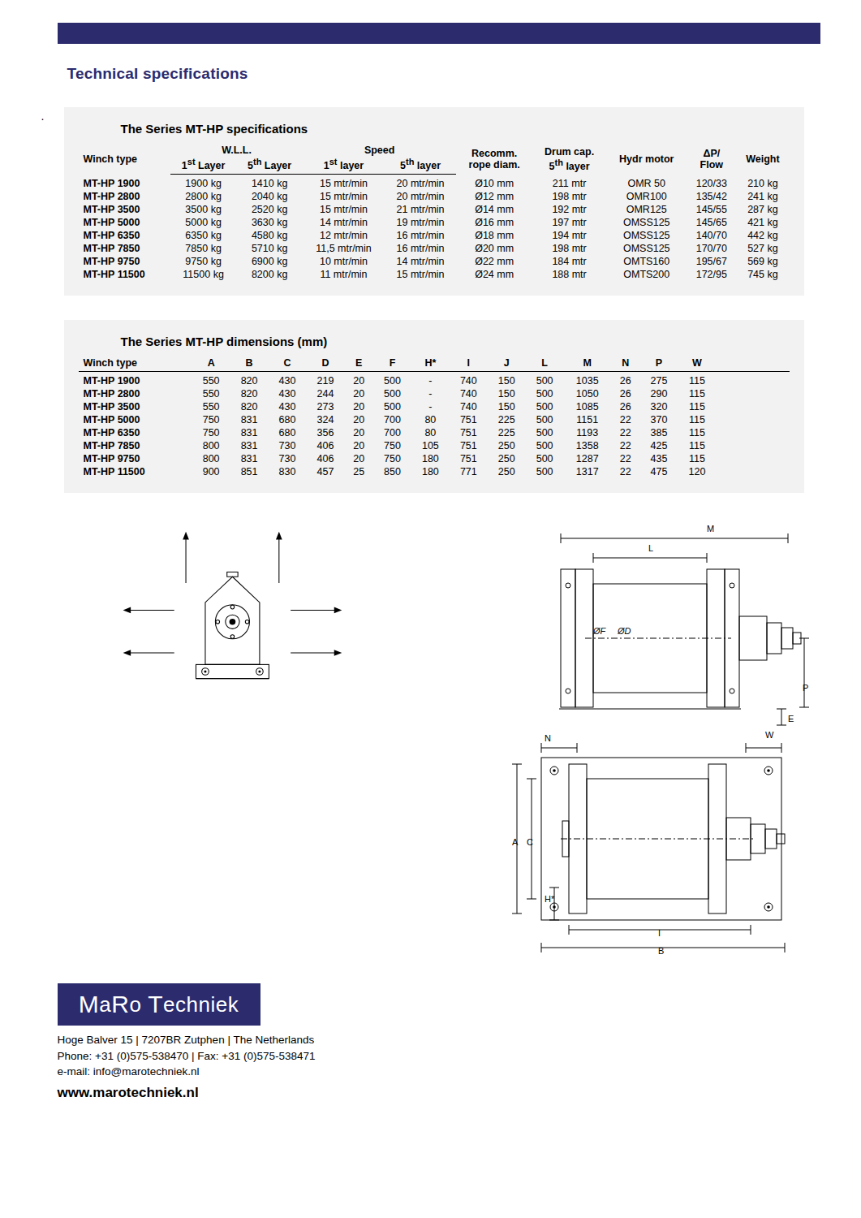.
Technical specifications
The Series MT-HP specifications
| Winch type | W.L.L. | Speed | Recomm. rope diam. | Drum cap. 5 th layer | Hydr motor | ΔP/ Flow | Weight |
| --- | --- | --- | --- | --- | --- | --- | --- |
| 1 st Layer | 5 th Layer | 1 st layer | 5 th layer |
| MT-HP 1900 | 1900 kg | 1410 kg | 15 mtr/min | 20 mtr/min | Ø10 mm | 211 mtr | OMR 50 | 120/33 | 210 kg |
| MT-HP 2800 | 2800 kg | 2040 kg | 15 mtr/min | 20 mtr/min | Ø12 mm | 198 mtr | OMR100 | 135/42 | 241 kg |
| MT-HP 3500 | 3500 kg | 2520 kg | 15 mtr/min | 21 mtr/min | Ø14 mm | 192 mtr | OMR125 | 145/55 | 287 kg |
| MT-HP 5000 | 5000 kg | 3630 kg | 14 mtr/min | 19 mtr/min | Ø16 mm | 197 mtr | OMSS125 | 145/65 | 421 kg |
| MT-HP 6350 | 6350 kg | 4580 kg | 12 mtr/min | 16 mtr/min | Ø18 mm | 194 mtr | OMSS125 | 140/70 | 442 kg |
| MT-HP 7850 | 7850 kg | 5710 kg | 11,5 mtr/min | 16 mtr/min | Ø20 mm | 198 mtr | OMSS125 | 170/70 | 527 kg |
| MT-HP 9750 | 9750 kg | 6900 kg | 10 mtr/min | 14 mtr/min | Ø22 mm | 184 mtr | OMTS160 | 195/67 | 569 kg |
| MT-HP 11500 | 11500 kg | 8200 kg | 11 mtr/min | 15 mtr/min | Ø24 mm | 188 mtr | OMTS200 | 172/95 | 745 kg |
The Series MT-HP dimensions (mm)
| Winch type | A | B | C | D | E | F | H* | I | J | L | M | N | P | W | |
| --- | --- | --- | --- | --- | --- | --- | --- | --- | --- | --- | --- | --- | --- | --- | --- |
| MT-HP 1900 | 550 | 820 | 430 | 219 | 20 | 500 | - | 740 | 150 | 500 | 1035 | 26 | 275 | 115 | |
| MT-HP 2800 | 550 | 820 | 430 | 244 | 20 | 500 | - | 740 | 150 | 500 | 1050 | 26 | 290 | 115 | |
| MT-HP 3500 | 550 | 820 | 430 | 273 | 20 | 500 | - | 740 | 150 | 500 | 1085 | 26 | 320 | 115 | |
| MT-HP 5000 | 750 | 831 | 680 | 324 | 20 | 700 | 80 | 751 | 225 | 500 | 1151 | 22 | 370 | 115 | |
| MT-HP 6350 | 750 | 831 | 680 | 356 | 20 | 700 | 80 | 751 | 225 | 500 | 1193 | 22 | 385 | 115 | |
| MT-HP 7850 | 800 | 831 | 730 | 406 | 20 | 750 | 105 | 751 | 250 | 500 | 1358 | 22 | 425 | 115 | |
| MT-HP 9750 | 800 | 831 | 730 | 406 | 20 | 750 | 180 | 751 | 250 | 500 | 1287 | 22 | 435 | 115 | |
| MT-HP 11500 | 900 | 851 | 830 | 457 | 25 | 850 | 180 | 771 | 250 | 500 | 1317 | 22 | 475 | 120 | |
M L ØF ØD P E W N A C H* I B
MaRo Techniek
Hoge Balver 15 | 7207BR Zutphen | The Netherlands
Phone: +31 (0)575-538470 | Fax: +31 (0)575-538471
e-mail: info@marotechniek.nl
www.marotechniek.nl